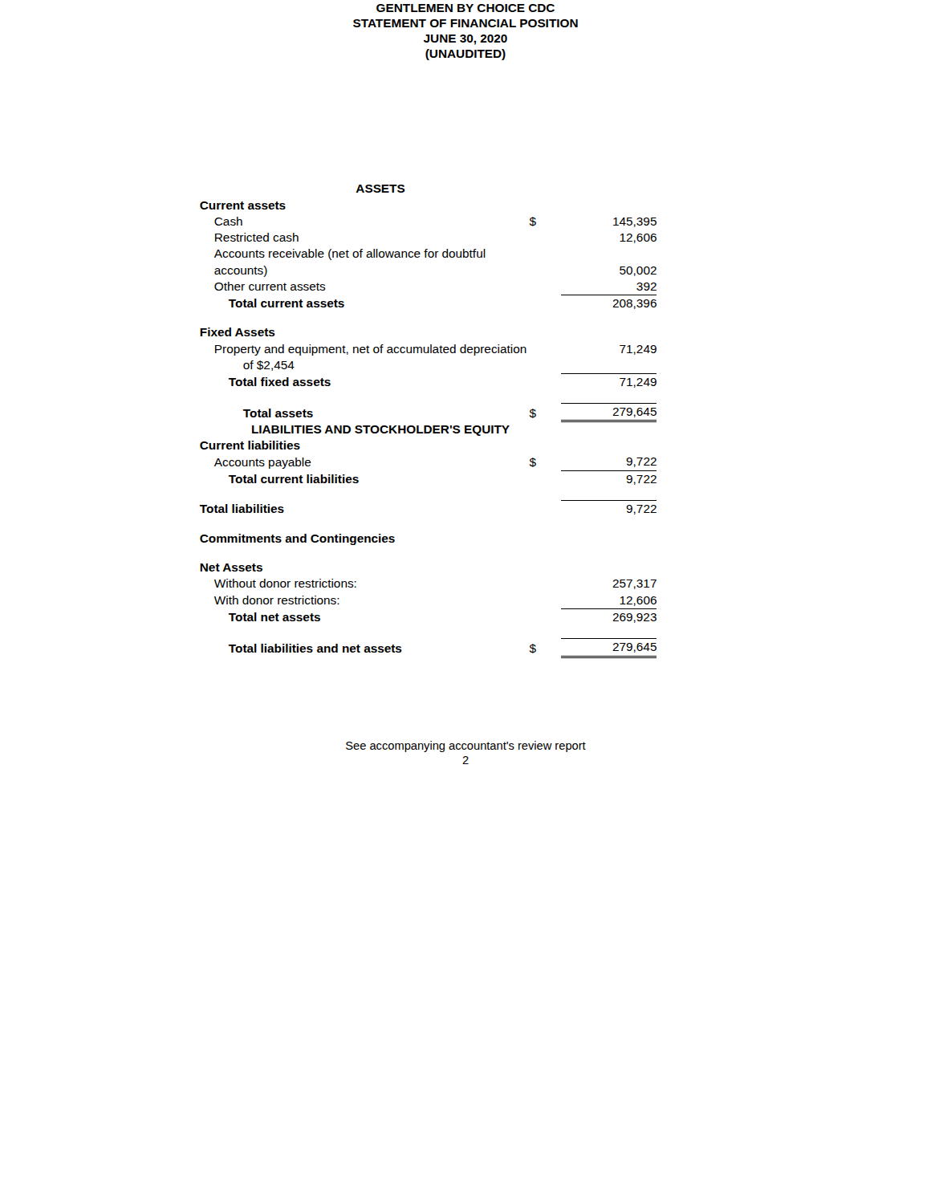GENTLEMEN BY CHOICE CDC
STATEMENT OF FINANCIAL POSITION
JUNE 30, 2020
(UNAUDITED)
| ASSETS | | |
| Current assets | | | |
| Cash | $ | 145,395 | |
| Restricted cash | | 12,606 | |
| Accounts receivable (net of allowance for doubtful accounts) | | 50,002 | |
| Other current assets | | 392 | |
| Total current assets | | 208,396 | |
| Fixed Assets | | | |
| Property and equipment, net of accumulated depreciation | | 71,249 | |
| of $2,454 | | | |
| Total fixed assets | | 71,249 | |
| Total assets | $ | 279,645 | |
| LIABILITIES AND STOCKHOLDER'S EQUITY | | |
| Current liabilities | | | |
| Accounts payable | $ | 9,722 | |
| Total current liabilities | | 9,722 | |
| Total liabilities | | 9,722 | |
| Commitments and Contingencies | | | |
| Net Assets | | | |
| Without donor restrictions: | | 257,317 | |
| With donor restrictions: | | 12,606 | |
| Total net assets | | 269,923 | |
| Total liabilities and net assets | $ | 279,645 | |
See accompanying accountant's review report
2